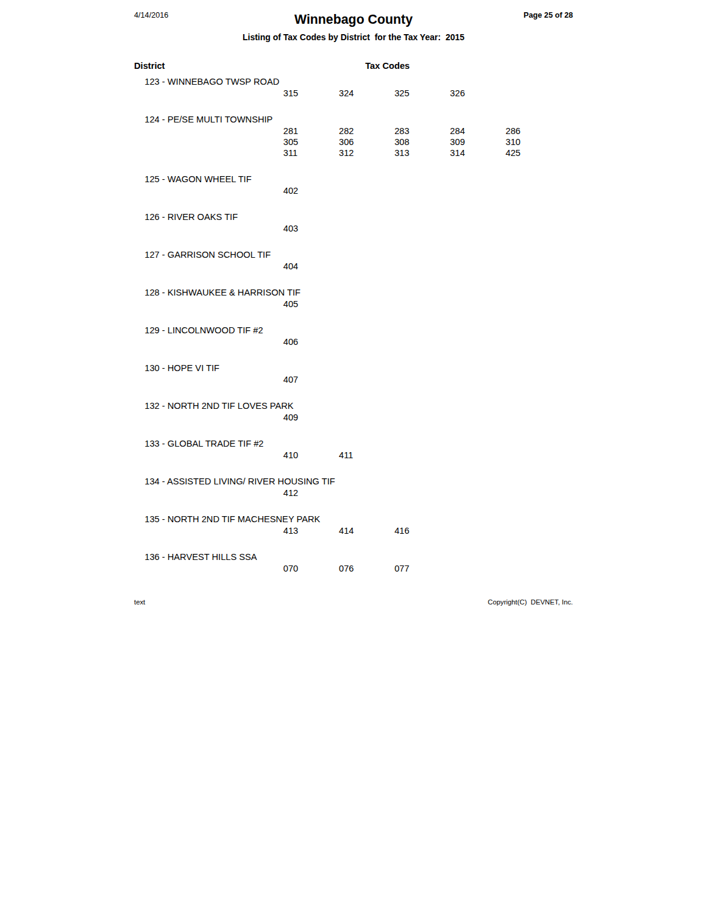4/14/2016
Page 25 of 28
Winnebago County
Listing of Tax Codes by District for the Tax Year: 2015
District Tax Codes
123 - WINNEBAGO TWSP ROAD
| 315 | 324 | 325 | 326 | |
124 - PE/SE MULTI TOWNSHIP
| 281 | 282 | 283 | 284 | 286 |
| 305 | 306 | 308 | 309 | 310 |
| 311 | 312 | 313 | 314 | 425 |
125 - WAGON WHEEL TIF
| 402 | | | | |
126 - RIVER OAKS TIF
| 403 | | | | |
127 - GARRISON SCHOOL TIF
| 404 | | | | |
128 - KISHWAUKEE & HARRISON TIF
| 405 | | | | |
129 - LINCOLNWOOD TIF #2
| 406 | | | | |
130 - HOPE VI TIF
| 407 | | | | |
132 - NORTH 2ND TIF LOVES PARK
| 409 | | | | |
133 - GLOBAL TRADE TIF #2
| 410 | 411 | | | |
134 - ASSISTED LIVING/ RIVER HOUSING TIF
| 412 | | | | |
135 - NORTH 2ND TIF MACHESNEY PARK
| 413 | 414 | 416 | | |
136 - HARVEST HILLS SSA
| 070 | 076 | 077 | | |
text Copyright(C) DEVNET, Inc.